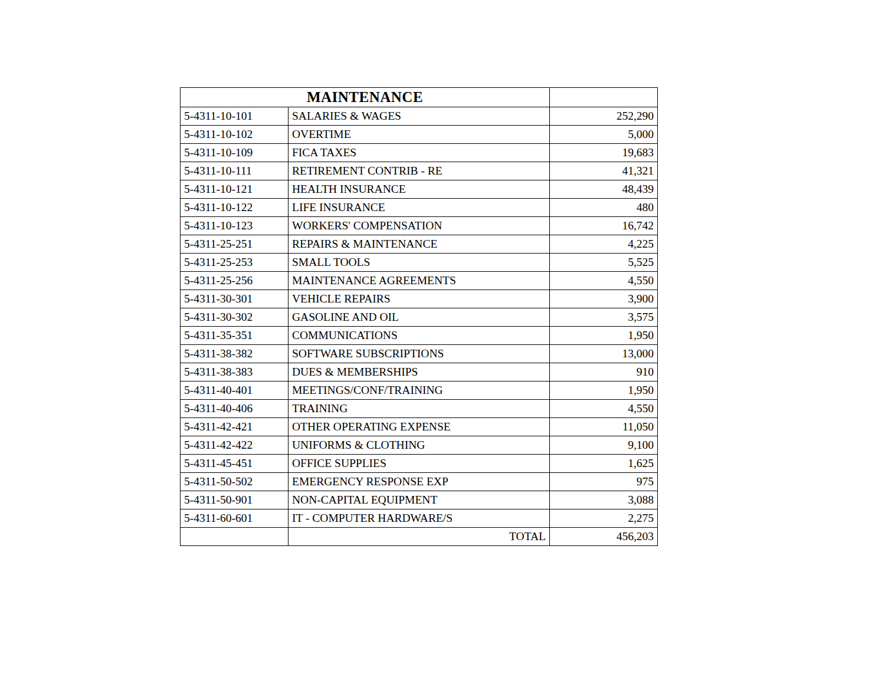| MAINTENANCE | |
| 5-4311-10-101 | SALARIES & WAGES | 252,290 |
| 5-4311-10-102 | OVERTIME | 5,000 |
| 5-4311-10-109 | FICA TAXES | 19,683 |
| 5-4311-10-111 | RETIREMENT CONTRIB - RE | 41,321 |
| 5-4311-10-121 | HEALTH INSURANCE | 48,439 |
| 5-4311-10-122 | LIFE INSURANCE | 480 |
| 5-4311-10-123 | WORKERS' COMPENSATION | 16,742 |
| 5-4311-25-251 | REPAIRS & MAINTENANCE | 4,225 |
| 5-4311-25-253 | SMALL TOOLS | 5,525 |
| 5-4311-25-256 | MAINTENANCE AGREEMENTS | 4,550 |
| 5-4311-30-301 | VEHICLE REPAIRS | 3,900 |
| 5-4311-30-302 | GASOLINE AND OIL | 3,575 |
| 5-4311-35-351 | COMMUNICATIONS | 1,950 |
| 5-4311-38-382 | SOFTWARE SUBSCRIPTIONS | 13,000 |
| 5-4311-38-383 | DUES & MEMBERSHIPS | 910 |
| 5-4311-40-401 | MEETINGS/CONF/TRAINING | 1,950 |
| 5-4311-40-406 | TRAINING | 4,550 |
| 5-4311-42-421 | OTHER OPERATING EXPENSE | 11,050 |
| 5-4311-42-422 | UNIFORMS & CLOTHING | 9,100 |
| 5-4311-45-451 | OFFICE SUPPLIES | 1,625 |
| 5-4311-50-502 | EMERGENCY RESPONSE EXP | 975 |
| 5-4311-50-901 | NON-CAPITAL EQUIPMENT | 3,088 |
| 5-4311-60-601 | IT - COMPUTER HARDWARE/S | 2,275 |
| | TOTAL | 456,203 |